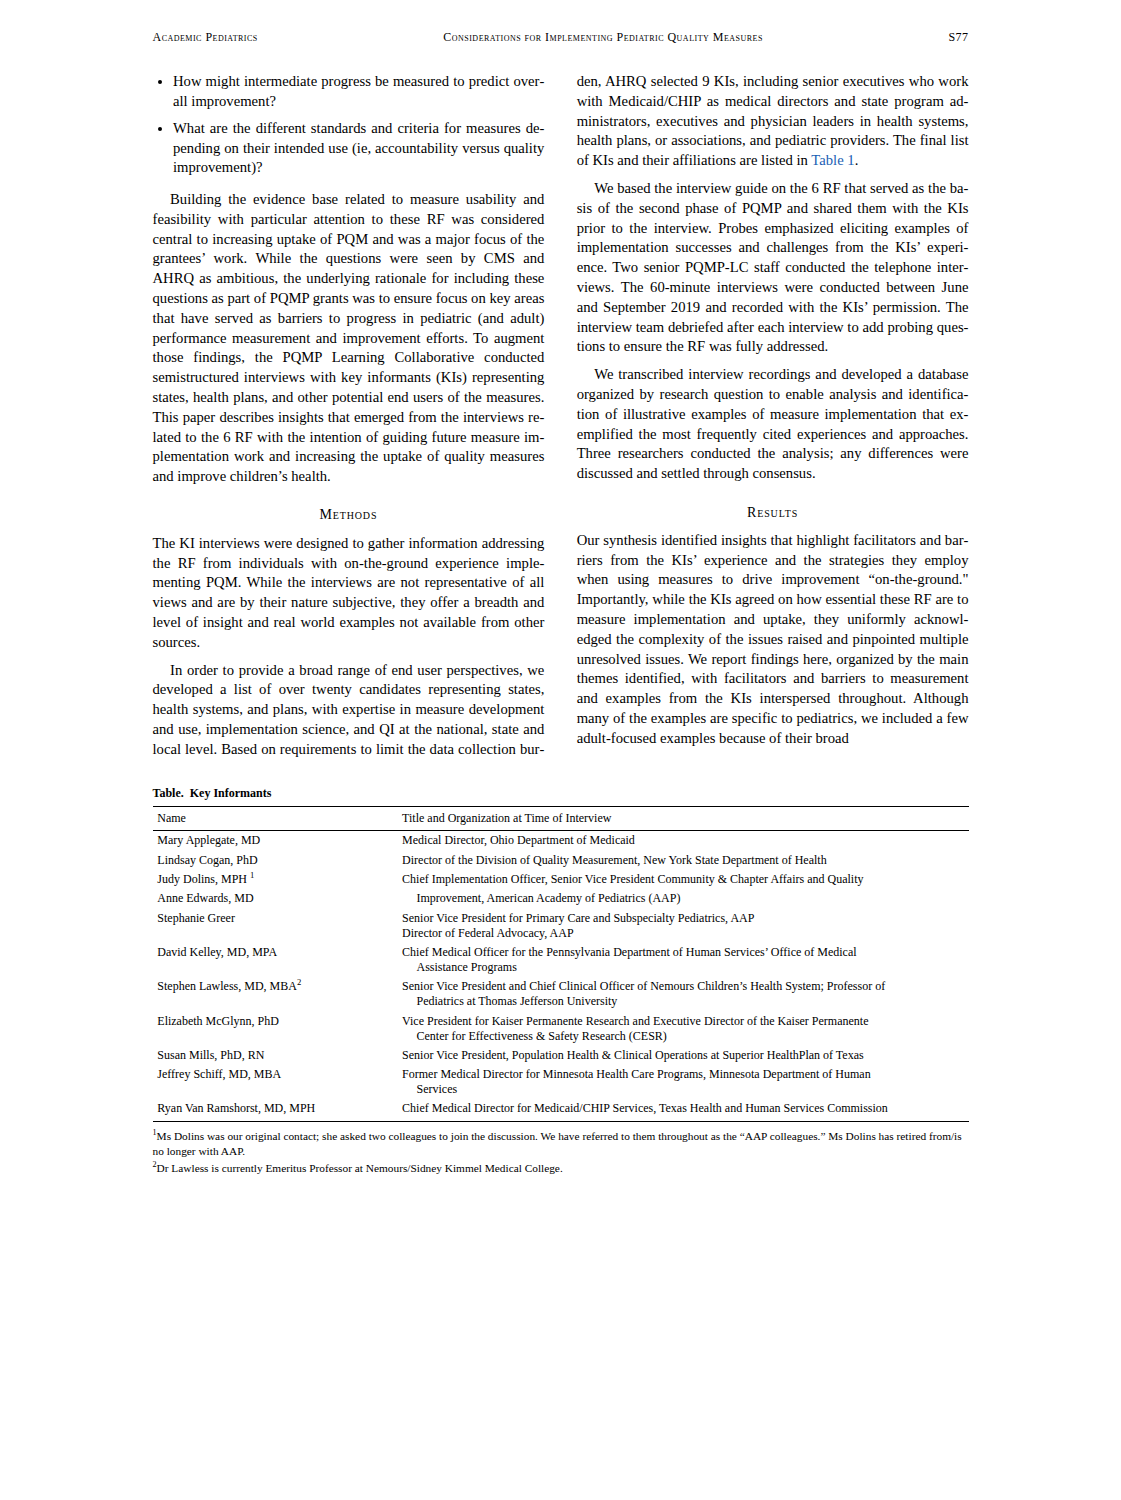Academic Pediatrics
Considerations for Implementing Pediatric Quality Measures
S77
How might intermediate progress be measured to predict overall improvement?
What are the different standards and criteria for measures depending on their intended use (ie, accountability versus quality improvement)?
Building the evidence base related to measure usability and feasibility with particular attention to these RF was considered central to increasing uptake of PQM and was a major focus of the grantees’ work. While the questions were seen by CMS and AHRQ as ambitious, the underlying rationale for including these questions as part of PQMP grants was to ensure focus on key areas that have served as barriers to progress in pediatric (and adult) performance measurement and improvement efforts. To augment those findings, the PQMP Learning Collaborative conducted semistructured interviews with key informants (KIs) representing states, health plans, and other potential end users of the measures. This paper describes insights that emerged from the interviews related to the 6 RF with the intention of guiding future measure implementation work and increasing the uptake of quality measures and improve children’s health.
Methods
The KI interviews were designed to gather information addressing the RF from individuals with on-the-ground experience implementing PQM. While the interviews are not representative of all views and are by their nature subjective, they offer a breadth and level of insight and real world examples not available from other sources.
In order to provide a broad range of end user perspectives, we developed a list of over twenty candidates representing states, health systems, and plans, with expertise in measure development and use, implementation science, and QI at the national, state and local level. Based on requirements to limit the data collection burden, AHRQ selected 9 KIs, including senior executives who work with Medicaid/CHIP as medical directors and state program administrators, executives and physician leaders in health systems, health plans, or associations, and pediatric providers. The final list of KIs and their affiliations are listed in Table 1.
We based the interview guide on the 6 RF that served as the basis of the second phase of PQMP and shared them with the KIs prior to the interview. Probes emphasized eliciting examples of implementation successes and challenges from the KIs’ experience. Two senior PQMP-LC staff conducted the telephone interviews. The 60-minute interviews were conducted between June and September 2019 and recorded with the KIs’ permission. The interview team debriefed after each interview to add probing questions to ensure the RF was fully addressed.
We transcribed interview recordings and developed a database organized by research question to enable analysis and identification of illustrative examples of measure implementation that exemplified the most frequently cited experiences and approaches. Three researchers conducted the analysis; any differences were discussed and settled through consensus.
Results
Our synthesis identified insights that highlight facilitators and barriers from the KIs’ experience and the strategies they employ when using measures to drive improvement “on-the-ground." Importantly, while the KIs agreed on how essential these RF are to measure implementation and uptake, they uniformly acknowledged the complexity of the issues raised and pinpointed multiple unresolved issues. We report findings here, organized by the main themes identified, with facilitators and barriers to measurement and examples from the KIs interspersed throughout. Although many of the examples are specific to pediatrics, we included a few adult-focused examples because of their broad
Table. Key Informants
| Name | Title and Organization at Time of Interview |
| --- | --- |
| Mary Applegate, MD | Medical Director, Ohio Department of Medicaid |
| Lindsay Cogan, PhD | Director of the Division of Quality Measurement, New York State Department of Health |
| Judy Dolins, MPH 1 | Chief Implementation Officer, Senior Vice President Community & Chapter Affairs and Quality |
| Anne Edwards, MD | Improvement, American Academy of Pediatrics (AAP) |
| Stephanie Greer | Senior Vice President for Primary Care and Subspecialty Pediatrics, AAP Director of Federal Advocacy, AAP |
| David Kelley, MD, MPA | Chief Medical Officer for the Pennsylvania Department of Human Services’ Office of Medical Assistance Programs |
| Stephen Lawless, MD, MBA 2 | Senior Vice President and Chief Clinical Officer of Nemours Children’s Health System; Professor of Pediatrics at Thomas Jefferson University |
| Elizabeth McGlynn, PhD | Vice President for Kaiser Permanente Research and Executive Director of the Kaiser Permanente Center for Effectiveness & Safety Research (CESR) |
| Susan Mills, PhD, RN | Senior Vice President, Population Health & Clinical Operations at Superior HealthPlan of Texas |
| Jeffrey Schiff, MD, MBA | Former Medical Director for Minnesota Health Care Programs, Minnesota Department of Human Services |
| Ryan Van Ramshorst, MD, MPH | Chief Medical Director for Medicaid/CHIP Services, Texas Health and Human Services Commission |
1Ms Dolins was our original contact; she asked two colleagues to join the discussion. We have referred to them throughout as the “AAP colleagues.” Ms Dolins has retired from/is no longer with AAP.
2Dr Lawless is currently Emeritus Professor at Nemours/Sidney Kimmel Medical College.